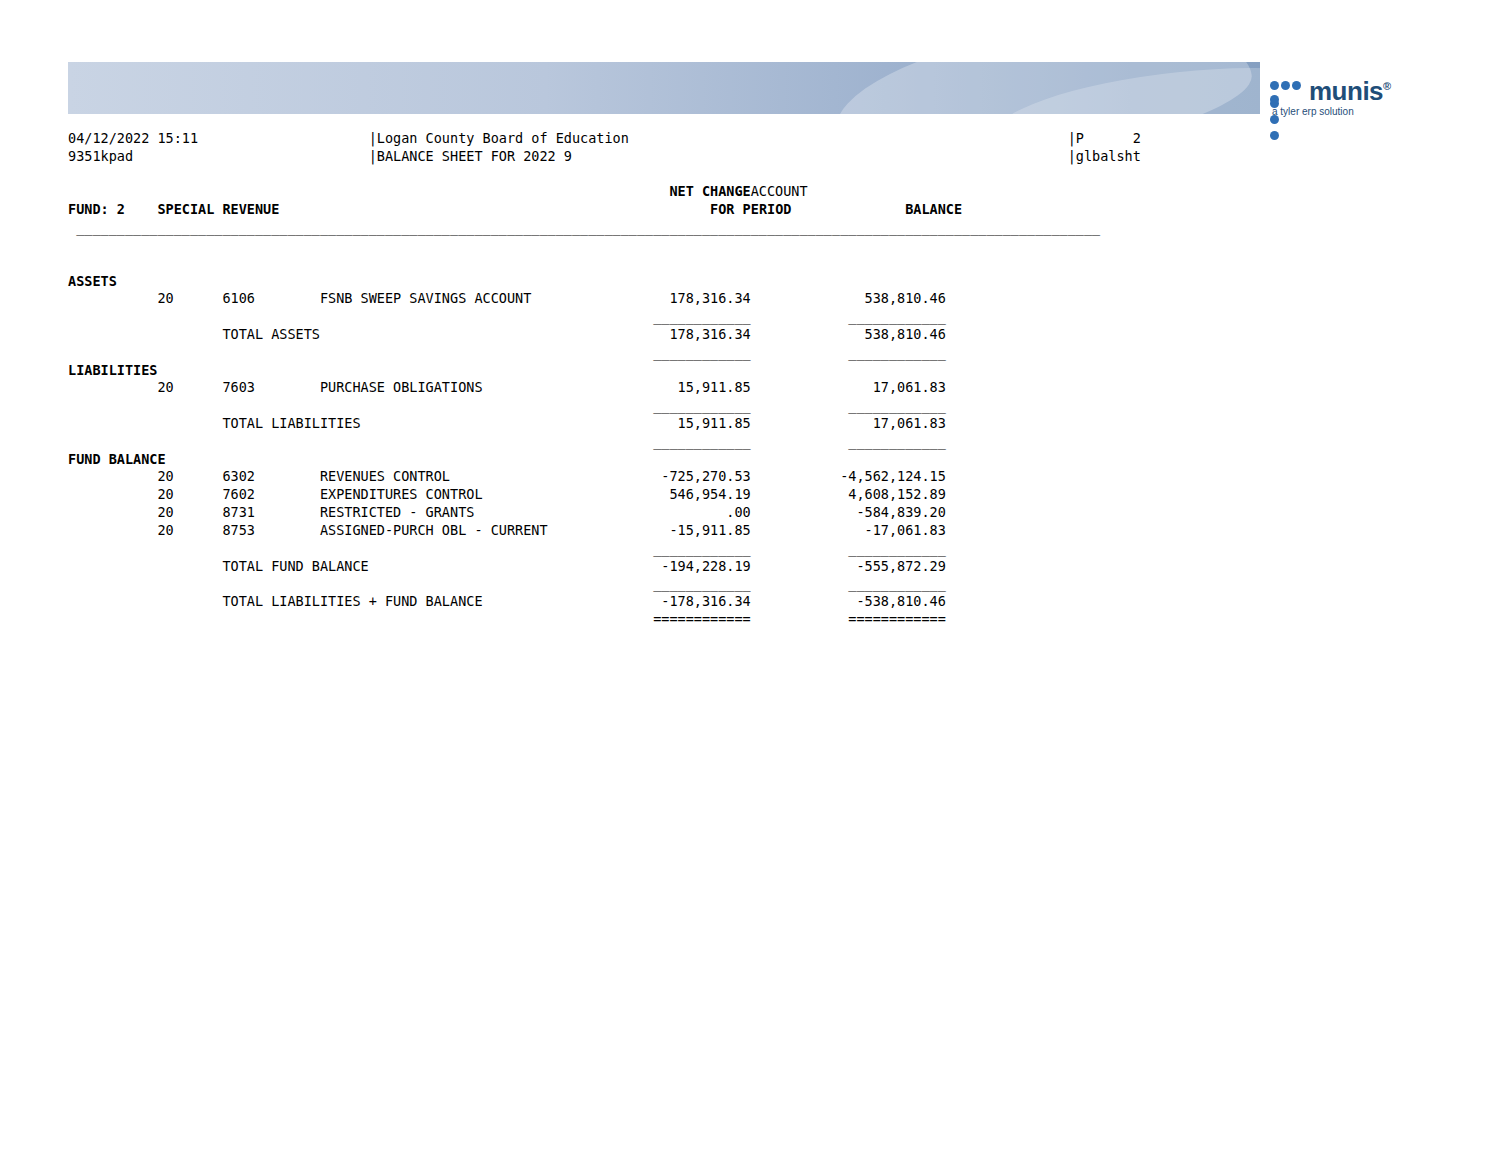munis®
a tyler erp solution
04/12/2022 15:11                     |Logan County Board of Education                                                      |P      2
9351kpad                             |BALANCE SHEET FOR 2022 9                                                             |glbalsht

                                                                          NET CHANGEACCOUNT
FUND: 2    SPECIAL REVENUE                                                     FOR PERIOD              BALANCE
 ______________________________________________________________________________________________________________________________


ASSETS
           20      6106        FSNB SWEEP SAVINGS ACCOUNT                 178,316.34              538,810.46
                                                                        ____________            ____________
                   TOTAL ASSETS                                           178,316.34              538,810.46
                                                                        ____________            ____________
LIABILITIES
           20      7603        PURCHASE OBLIGATIONS                        15,911.85               17,061.83
                                                                        ____________            ____________
                   TOTAL LIABILITIES                                       15,911.85               17,061.83
                                                                        ____________            ____________
FUND BALANCE
           20      6302        REVENUES CONTROL                          -725,270.53           -4,562,124.15
           20      7602        EXPENDITURES CONTROL                       546,954.19            4,608,152.89
           20      8731        RESTRICTED - GRANTS                               .00             -584,839.20
           20      8753        ASSIGNED-PURCH OBL - CURRENT               -15,911.85              -17,061.83
                                                                        ____________            ____________
                   TOTAL FUND BALANCE                                    -194,228.19             -555,872.29
                                                                        ____________            ____________
                   TOTAL LIABILITIES + FUND BALANCE                      -178,316.34             -538,810.46
                                                                        ============            ============